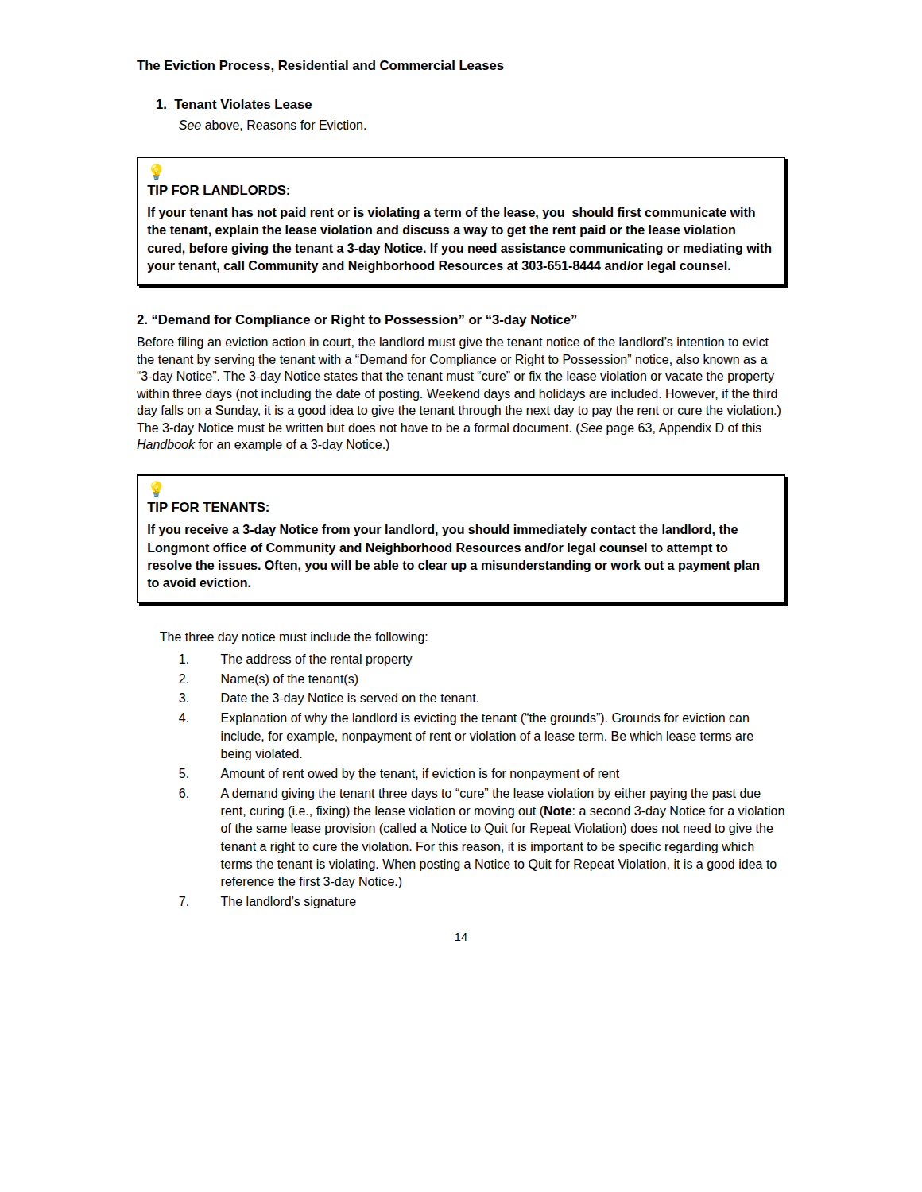The Eviction Process, Residential and Commercial Leases
1. Tenant Violates Lease
See above, Reasons for Eviction.
💡
TIP FOR LANDLORDS:
If your tenant has not paid rent or is violating a term of the lease, you should first communicate with the tenant, explain the lease violation and discuss a way to get the rent paid or the lease violation cured, before giving the tenant a 3-day Notice. If you need assistance communicating or mediating with your tenant, call Community and Neighborhood Resources at 303-651-8444 and/or legal counsel.
2. “Demand for Compliance or Right to Possession” or “3-day Notice”
Before filing an eviction action in court, the landlord must give the tenant notice of the landlord’s intention to evict the tenant by serving the tenant with a “Demand for Compliance or Right to Possession” notice, also known as a “3-day Notice”. The 3-day Notice states that the tenant must “cure” or fix the lease violation or vacate the property within three days (not including the date of posting. Weekend days and holidays are included. However, if the third day falls on a Sunday, it is a good idea to give the tenant through the next day to pay the rent or cure the violation.) The 3-day Notice must be written but does not have to be a formal document. (See page 63, Appendix D of this Handbook for an example of a 3-day Notice.)
💡
TIP FOR TENANTS:
If you receive a 3-day Notice from your landlord, you should immediately contact the landlord, the Longmont office of Community and Neighborhood Resources and/or legal counsel to attempt to resolve the issues. Often, you will be able to clear up a misunderstanding or work out a payment plan to avoid eviction.
The three day notice must include the following:
The address of the rental property
Name(s) of the tenant(s)
Date the 3-day Notice is served on the tenant.
Explanation of why the landlord is evicting the tenant (“the grounds”). Grounds for eviction can include, for example, nonpayment of rent or violation of a lease term. Be which lease terms are being violated.
Amount of rent owed by the tenant, if eviction is for nonpayment of rent
A demand giving the tenant three days to “cure” the lease violation by either paying the past due rent, curing (i.e., fixing) the lease violation or moving out (Note: a second 3-day Notice for a violation of the same lease provision (called a Notice to Quit for Repeat Violation) does not need to give the tenant a right to cure the violation. For this reason, it is important to be specific regarding which terms the tenant is violating. When posting a Notice to Quit for Repeat Violation, it is a good idea to reference the first 3-day Notice.)
The landlord’s signature
14